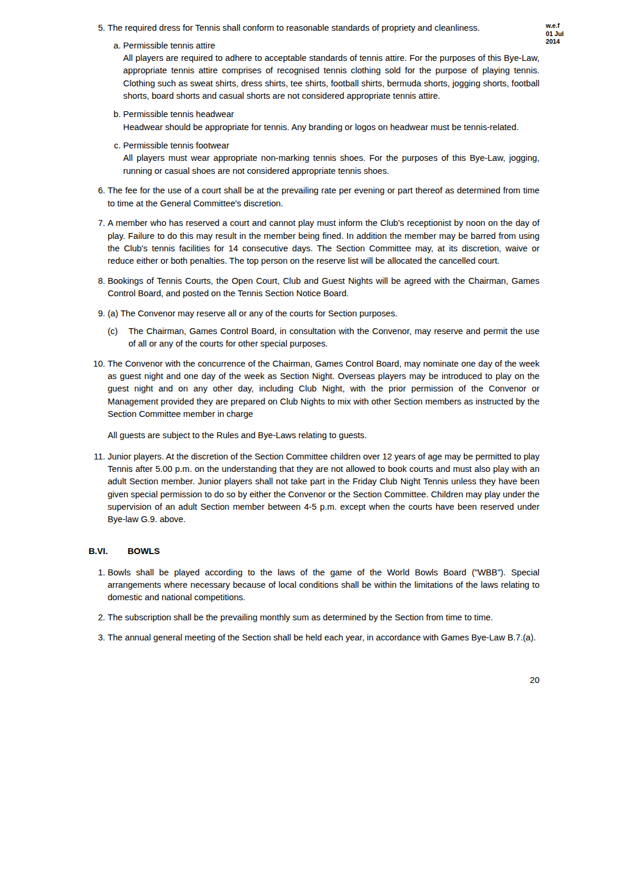w.e.f
01 Jul
2014
The required dress for Tennis shall conform to reasonable standards of propriety and cleanliness.
Permissible tennis attire All players are required to adhere to acceptable standards of tennis attire. For the purposes of this Bye-Law, appropriate tennis attire comprises of recognised tennis clothing sold for the purpose of playing tennis. Clothing such as sweat shirts, dress shirts, tee shirts, football shirts, bermuda shorts, jogging shorts, football shorts, board shorts and casual shorts are not considered appropriate tennis attire.
Permissible tennis headwear Headwear should be appropriate for tennis. Any branding or logos on headwear must be tennis-related.
Permissible tennis footwear All players must wear appropriate non-marking tennis shoes. For the purposes of this Bye-Law, jogging, running or casual shoes are not considered appropriate tennis shoes.
The fee for the use of a court shall be at the prevailing rate per evening or part thereof as determined from time to time at the General Committee's discretion.
A member who has reserved a court and cannot play must inform the Club's receptionist by noon on the day of play. Failure to do this may result in the member being fined. In addition the member may be barred from using the Club's tennis facilities for 14 consecutive days. The Section Committee may, at its discretion, waive or reduce either or both penalties. The top person on the reserve list will be allocated the cancelled court.
Bookings of Tennis Courts, the Open Court, Club and Guest Nights will be agreed with the Chairman, Games Control Board, and posted on the Tennis Section Notice Board.
(a) The Convenor may reserve all or any of the courts for Section purposes.
(c) The Chairman, Games Control Board, in consultation with the Convenor, may reserve and permit the use of all or any of the courts for other special purposes.
The Convenor with the concurrence of the Chairman, Games Control Board, may nominate one day of the week as guest night and one day of the week as Section Night. Overseas players may be introduced to play on the guest night and on any other day, including Club Night, with the prior permission of the Convenor or Management provided they are prepared on Club Nights to mix with other Section members as instructed by the Section Committee member in charge
All guests are subject to the Rules and Bye-Laws relating to guests.
Junior players. At the discretion of the Section Committee children over 12 years of age may be permitted to play Tennis after 5.00 p.m. on the understanding that they are not allowed to book courts and must also play with an adult Section member. Junior players shall not take part in the Friday Club Night Tennis unless they have been given special permission to do so by either the Convenor or the Section Committee. Children may play under the supervision of an adult Section member between 4-5 p.m. except when the courts have been reserved under Bye-law G.9. above.
B.VI. BOWLS
Bowls shall be played according to the laws of the game of the World Bowls Board ("WBB"). Special arrangements where necessary because of local conditions shall be within the limitations of the laws relating to domestic and national competitions.
The subscription shall be the prevailing monthly sum as determined by the Section from time to time.
The annual general meeting of the Section shall be held each year, in accordance with Games Bye-Law B.7.(a).
20